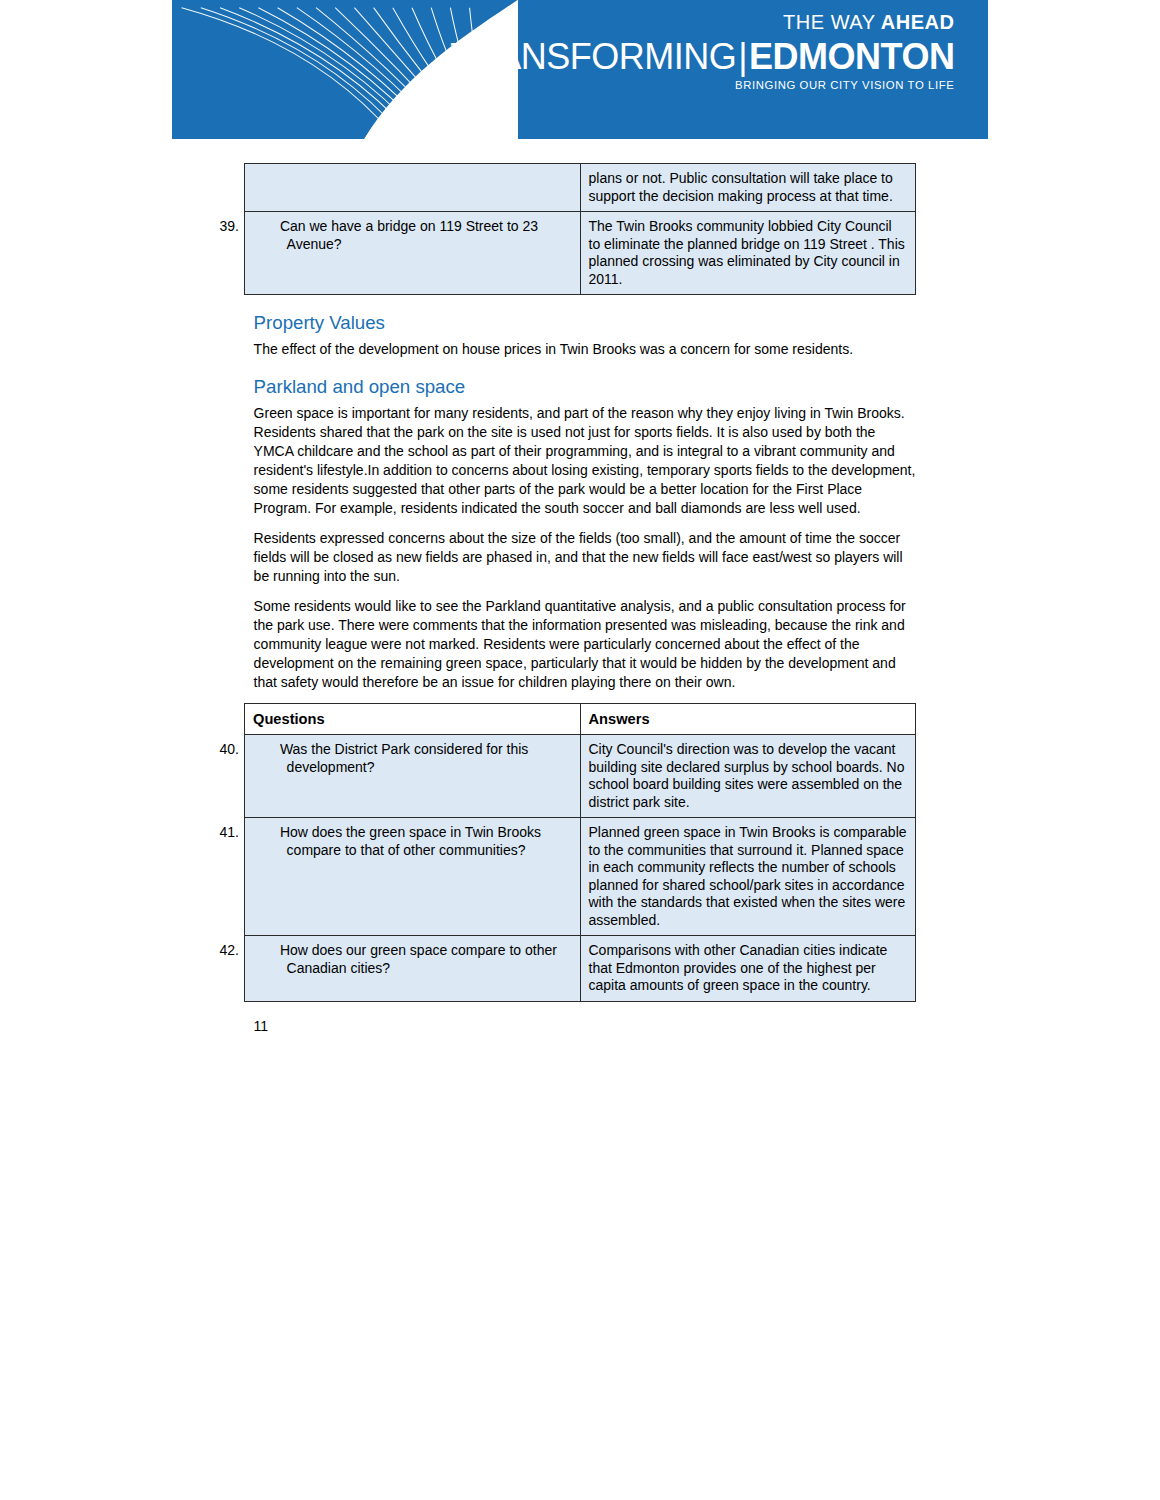THE WAY AHEAD
TRANSFORMING|EDMONTON
BRINGING OUR CITY VISION TO LIFE
| | plans or not. Public consultation will take place to support the decision making process at that time. |
| 39. Can we have a bridge on 119 Street to 23 Avenue? | The Twin Brooks community lobbied City Council to eliminate the planned bridge on 119 Street . This planned crossing was eliminated by City council in 2011. |
Property Values
The effect of the development on house prices in Twin Brooks was a concern for some residents.
Parkland and open space
Green space is important for many residents, and part of the reason why they enjoy living in Twin Brooks. Residents shared that the park on the site is used not just for sports fields. It is also used by both the YMCA childcare and the school as part of their programming, and is integral to a vibrant community and resident's lifestyle.In addition to concerns about losing existing, temporary sports fields to the development, some residents suggested that other parts of the park would be a better location for the First Place Program. For example, residents indicated the south soccer and ball diamonds are less well used.
Residents expressed concerns about the size of the fields (too small), and the amount of time the soccer fields will be closed as new fields are phased in, and that the new fields will face east/west so players will be running into the sun.
Some residents would like to see the Parkland quantitative analysis, and a public consultation process for the park use. There were comments that the information presented was misleading, because the rink and community league were not marked. Residents were particularly concerned about the effect of the development on the remaining green space, particularly that it would be hidden by the development and that safety would therefore be an issue for children playing there on their own.
| Questions | Answers |
| --- | --- |
| 40. Was the District Park considered for this development? | City Council's direction was to develop the vacant building site declared surplus by school boards. No school board building sites were assembled on the district park site. |
| 41. How does the green space in Twin Brooks compare to that of other communities? | Planned green space in Twin Brooks is comparable to the communities that surround it. Planned space in each community reflects the number of schools planned for shared school/park sites in accordance with the standards that existed when the sites were assembled. |
| 42. How does our green space compare to other Canadian cities? | Comparisons with other Canadian cities indicate that Edmonton provides one of the highest per capita amounts of green space in the country. |
11